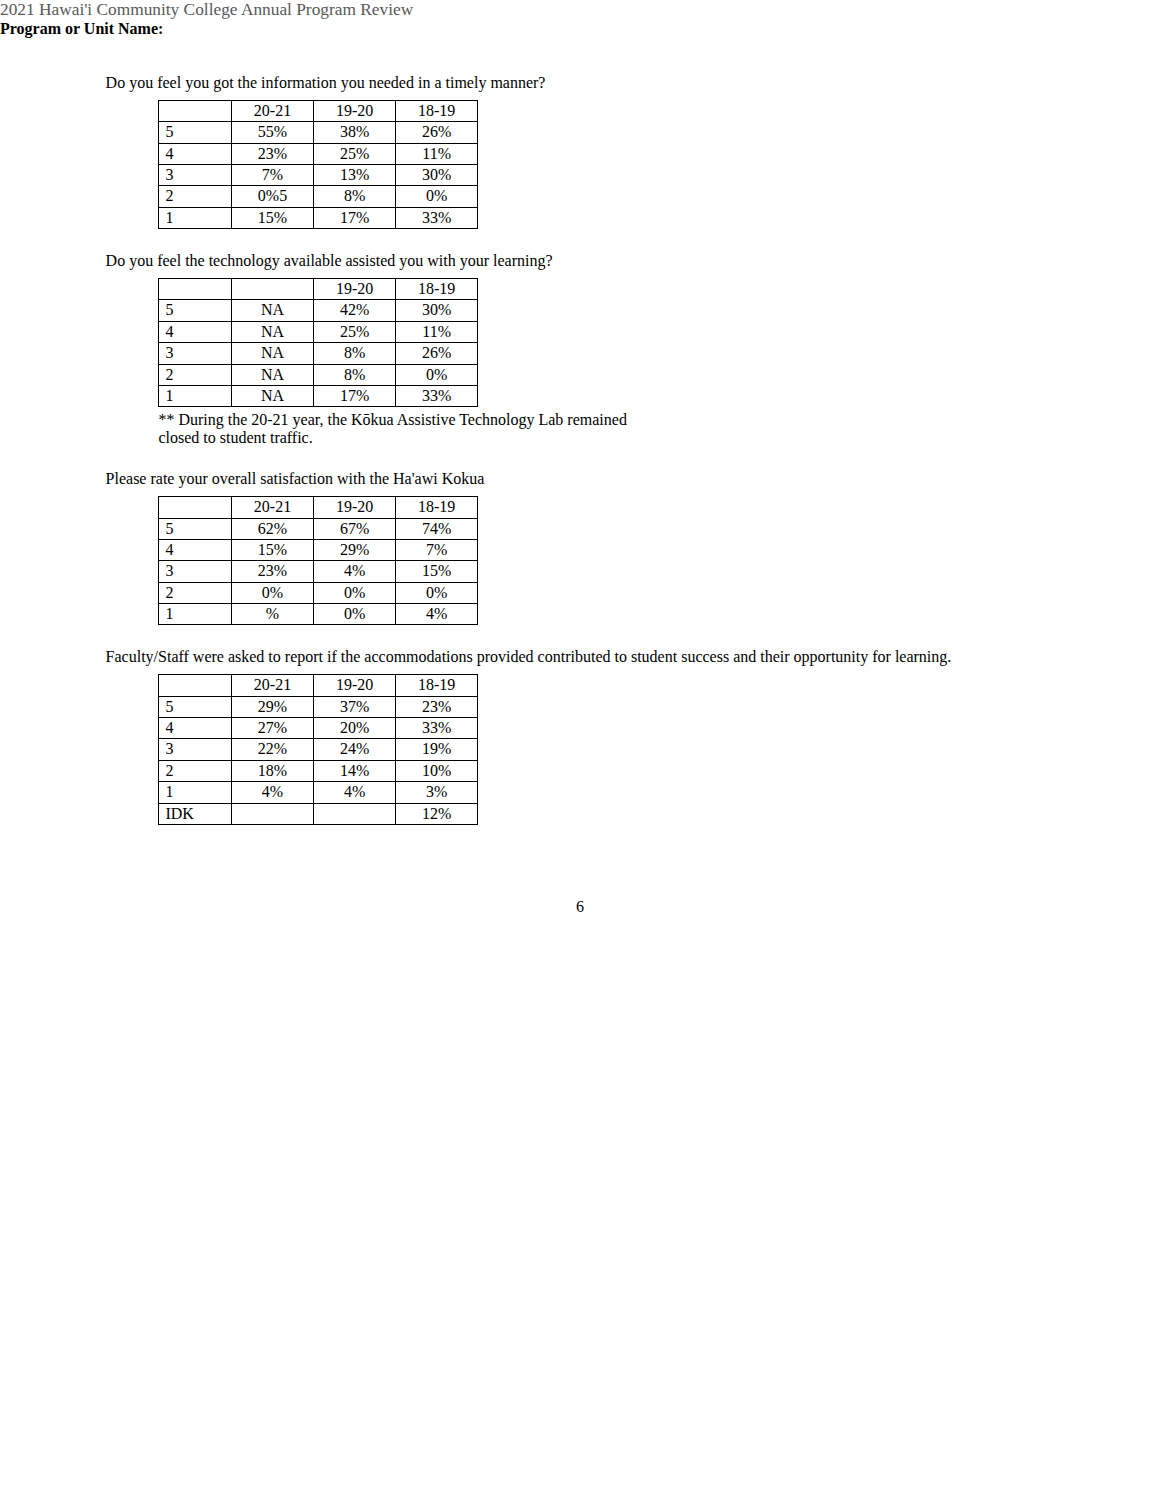2021 Hawai'i Community College Annual Program Review
Program or Unit Name:
Do you feel you got the information you needed in a timely manner?
| | 20-21 | 19-20 | 18-19 |
| 5 | 55% | 38% | 26% |
| 4 | 23% | 25% | 11% |
| 3 | 7% | 13% | 30% |
| 2 | 0%5 | 8% | 0% |
| 1 | 15% | 17% | 33% |
Do you feel the technology available assisted you with your learning?
| | | 19-20 | 18-19 |
| 5 | NA | 42% | 30% |
| 4 | NA | 25% | 11% |
| 3 | NA | 8% | 26% |
| 2 | NA | 8% | 0% |
| 1 | NA | 17% | 33% |
** During the 20-21 year, the Kōkua Assistive Technology Lab remained
closed to student traffic.
Please rate your overall satisfaction with the Ha'awi Kokua
| | 20-21 | 19-20 | 18-19 |
| 5 | 62% | 67% | 74% |
| 4 | 15% | 29% | 7% |
| 3 | 23% | 4% | 15% |
| 2 | 0% | 0% | 0% |
| 1 | % | 0% | 4% |
Faculty/Staff were asked to report if the accommodations provided contributed to student success and their opportunity for learning.
| | 20-21 | 19-20 | 18-19 |
| 5 | 29% | 37% | 23% |
| 4 | 27% | 20% | 33% |
| 3 | 22% | 24% | 19% |
| 2 | 18% | 14% | 10% |
| 1 | 4% | 4% | 3% |
| IDK | | | 12% |
6